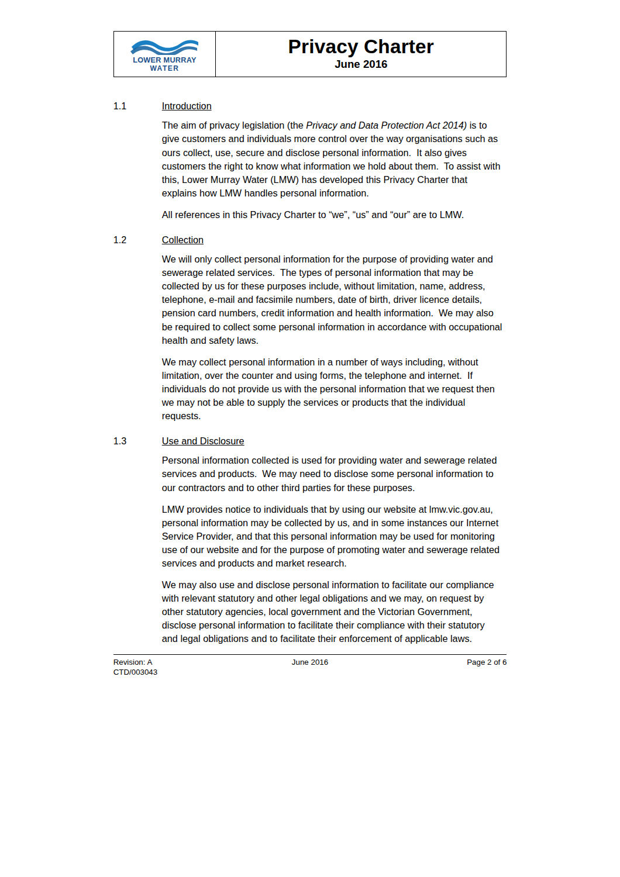LOWER MURRAY
WATER
Privacy Charter
June 2016
1.1
Introduction
The aim of privacy legislation (the Privacy and Data Protection Act 2014) is to give customers and individuals more control over the way organisations such as ours collect, use, secure and disclose personal information. It also gives customers the right to know what information we hold about them. To assist with this, Lower Murray Water (LMW) has developed this Privacy Charter that explains how LMW handles personal information.
All references in this Privacy Charter to “we”, “us” and “our” are to LMW.
1.2
Collection
We will only collect personal information for the purpose of providing water and sewerage related services. The types of personal information that may be collected by us for these purposes include, without limitation, name, address, telephone, e-mail and facsimile numbers, date of birth, driver licence details, pension card numbers, credit information and health information. We may also be required to collect some personal information in accordance with occupational health and safety laws.
We may collect personal information in a number of ways including, without limitation, over the counter and using forms, the telephone and internet. If individuals do not provide us with the personal information that we request then we may not be able to supply the services or products that the individual requests.
1.3
Use and Disclosure
Personal information collected is used for providing water and sewerage related services and products. We may need to disclose some personal information to our contractors and to other third parties for these purposes.
LMW provides notice to individuals that by using our website at lmw.vic.gov.au, personal information may be collected by us, and in some instances our Internet Service Provider, and that this personal information may be used for monitoring use of our website and for the purpose of promoting water and sewerage related services and products and market research.
We may also use and disclose personal information to facilitate our compliance with relevant statutory and other legal obligations and we may, on request by other statutory agencies, local government and the Victorian Government, disclose personal information to facilitate their compliance with their statutory and legal obligations and to facilitate their enforcement of applicable laws.
Revision: A
CTD/003043
June 2016
Page 2 of 6